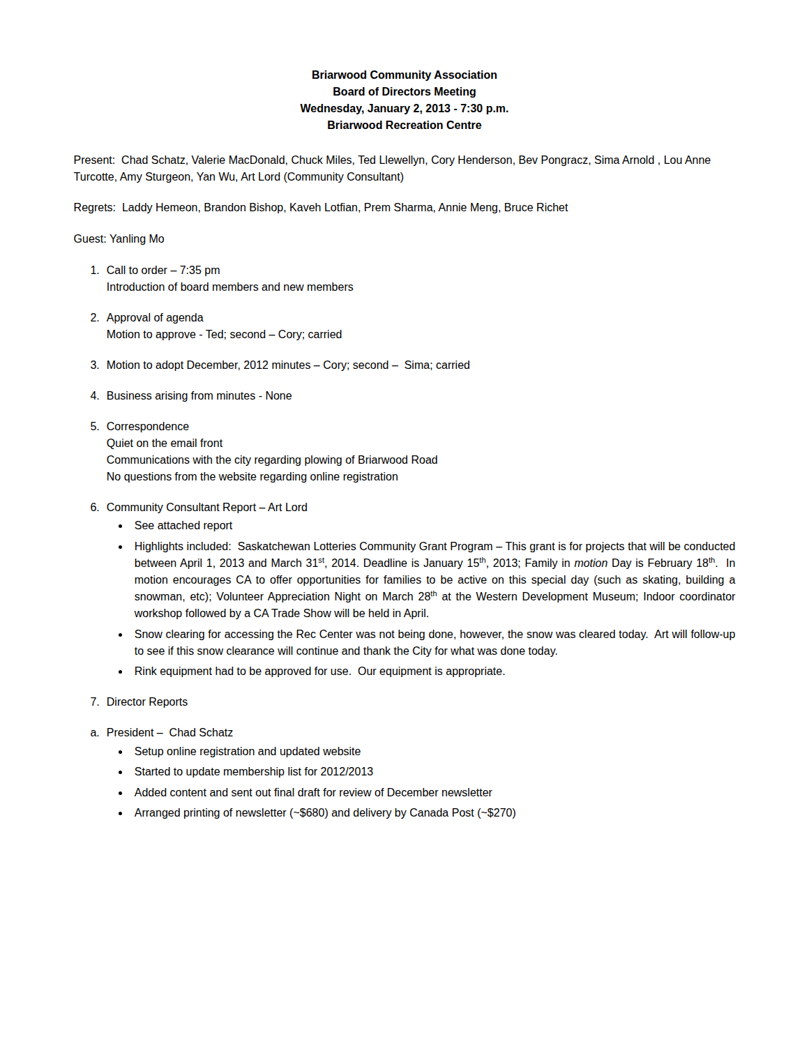Briarwood Community Association
Board of Directors Meeting
Wednesday, January 2, 2013 - 7:30 p.m.
Briarwood Recreation Centre
Present: Chad Schatz, Valerie MacDonald, Chuck Miles, Ted Llewellyn, Cory Henderson, Bev Pongracz, Sima Arnold , Lou Anne Turcotte, Amy Sturgeon, Yan Wu, Art Lord (Community Consultant)
Regrets: Laddy Hemeon, Brandon Bishop, Kaveh Lotfian, Prem Sharma, Annie Meng, Bruce Richet
Guest: Yanling Mo
Call to order – 7:35 pm
Introduction of board members and new members
Approval of agenda
Motion to approve - Ted; second – Cory; carried
Motion to adopt December, 2012 minutes – Cory; second – Sima; carried
Business arising from minutes - None
Correspondence
Quiet on the email front
Communications with the city regarding plowing of Briarwood Road
No questions from the website regarding online registration
Community Consultant Report – Art Lord
See attached report
Highlights included: Saskatchewan Lotteries Community Grant Program – This grant is for projects that will be conducted between April 1, 2013 and March 31st, 2014. Deadline is January 15th, 2013; Family in motion Day is February 18th. In motion encourages CA to offer opportunities for families to be active on this special day (such as skating, building a snowman, etc); Volunteer Appreciation Night on March 28th at the Western Development Museum; Indoor coordinator workshop followed by a CA Trade Show will be held in April.
Snow clearing for accessing the Rec Center was not being done, however, the snow was cleared today. Art will follow-up to see if this snow clearance will continue and thank the City for what was done today.
Rink equipment had to be approved for use. Our equipment is appropriate.
Director Reports
President – Chad Schatz
Setup online registration and updated website
Started to update membership list for 2012/2013
Added content and sent out final draft for review of December newsletter
Arranged printing of newsletter (~$680) and delivery by Canada Post (~$270)